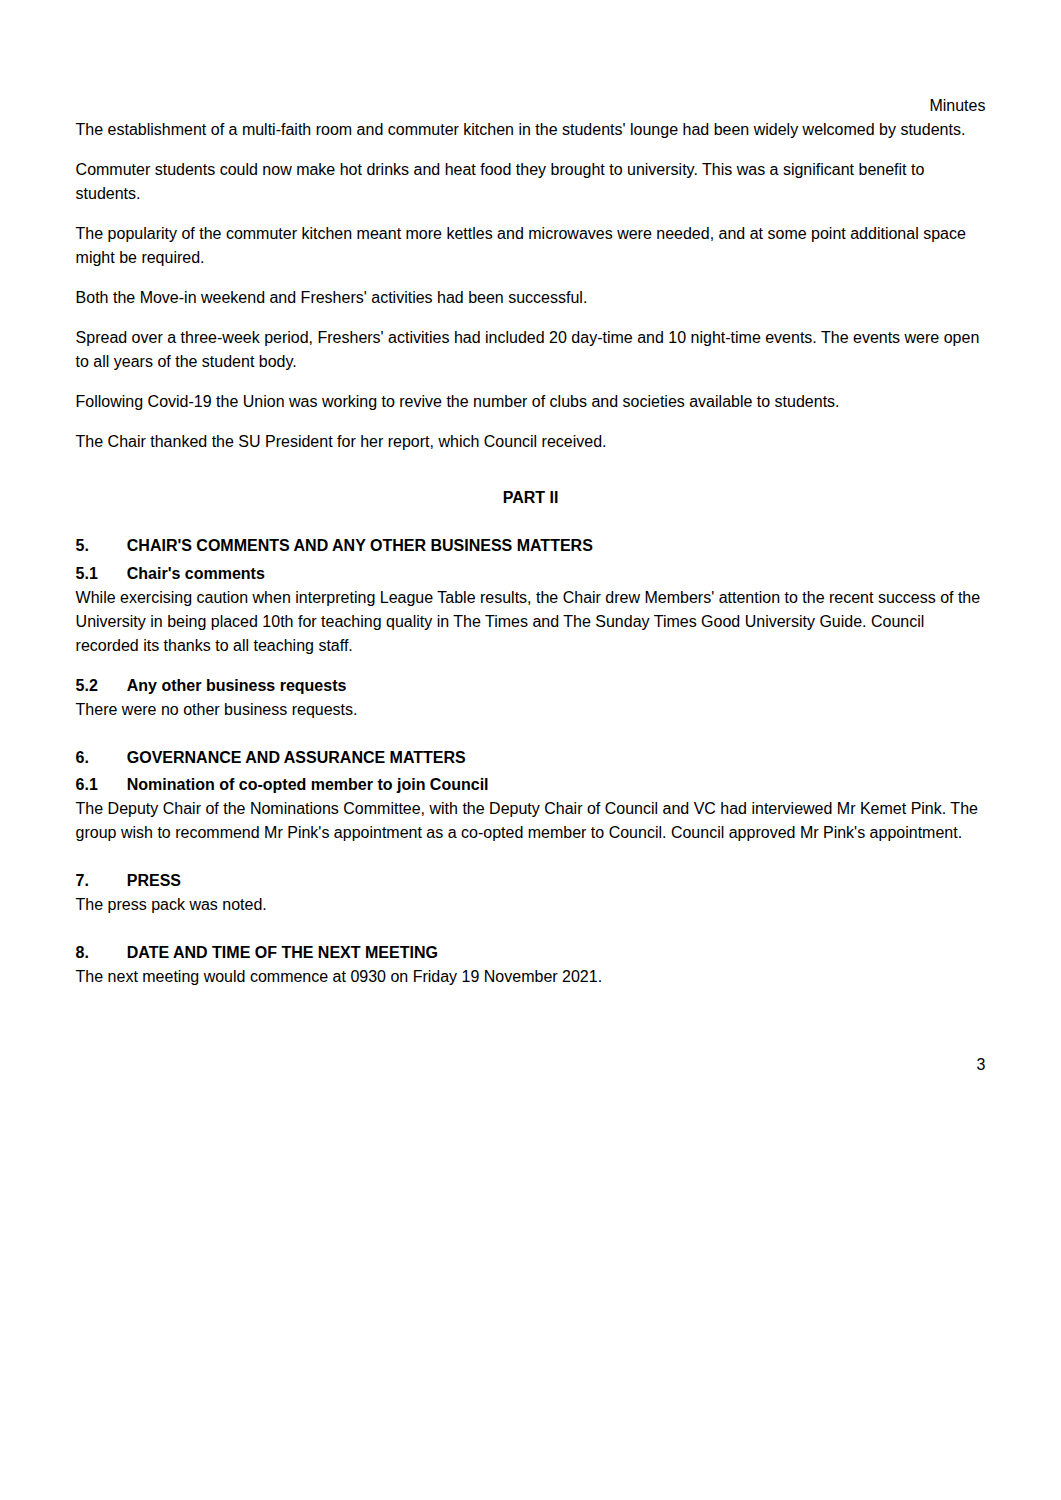Minutes
The establishment of a multi-faith room and commuter kitchen in the students' lounge had been widely welcomed by students.
Commuter students could now make hot drinks and heat food they brought to university. This was a significant benefit to students.
The popularity of the commuter kitchen meant more kettles and microwaves were needed, and at some point additional space might be required.
Both the Move-in weekend and Freshers' activities had been successful.
Spread over a three-week period, Freshers' activities had included 20 day-time and 10 night-time events. The events were open to all years of the student body.
Following Covid-19 the Union was working to revive the number of clubs and societies available to students.
The Chair thanked the SU President for her report, which Council received.
PART II
5. CHAIR'S COMMENTS AND ANY OTHER BUSINESS MATTERS
5.1 Chair's comments
While exercising caution when interpreting League Table results, the Chair drew Members' attention to the recent success of the University in being placed 10th for teaching quality in The Times and The Sunday Times Good University Guide. Council recorded its thanks to all teaching staff.
5.2 Any other business requests
There were no other business requests.
6. GOVERNANCE AND ASSURANCE MATTERS
6.1 Nomination of co-opted member to join Council
The Deputy Chair of the Nominations Committee, with the Deputy Chair of Council and VC had interviewed Mr Kemet Pink. The group wish to recommend Mr Pink's appointment as a co-opted member to Council. Council approved Mr Pink's appointment.
7. PRESS
The press pack was noted.
8. DATE AND TIME OF THE NEXT MEETING
The next meeting would commence at 0930 on Friday 19 November 2021.
3